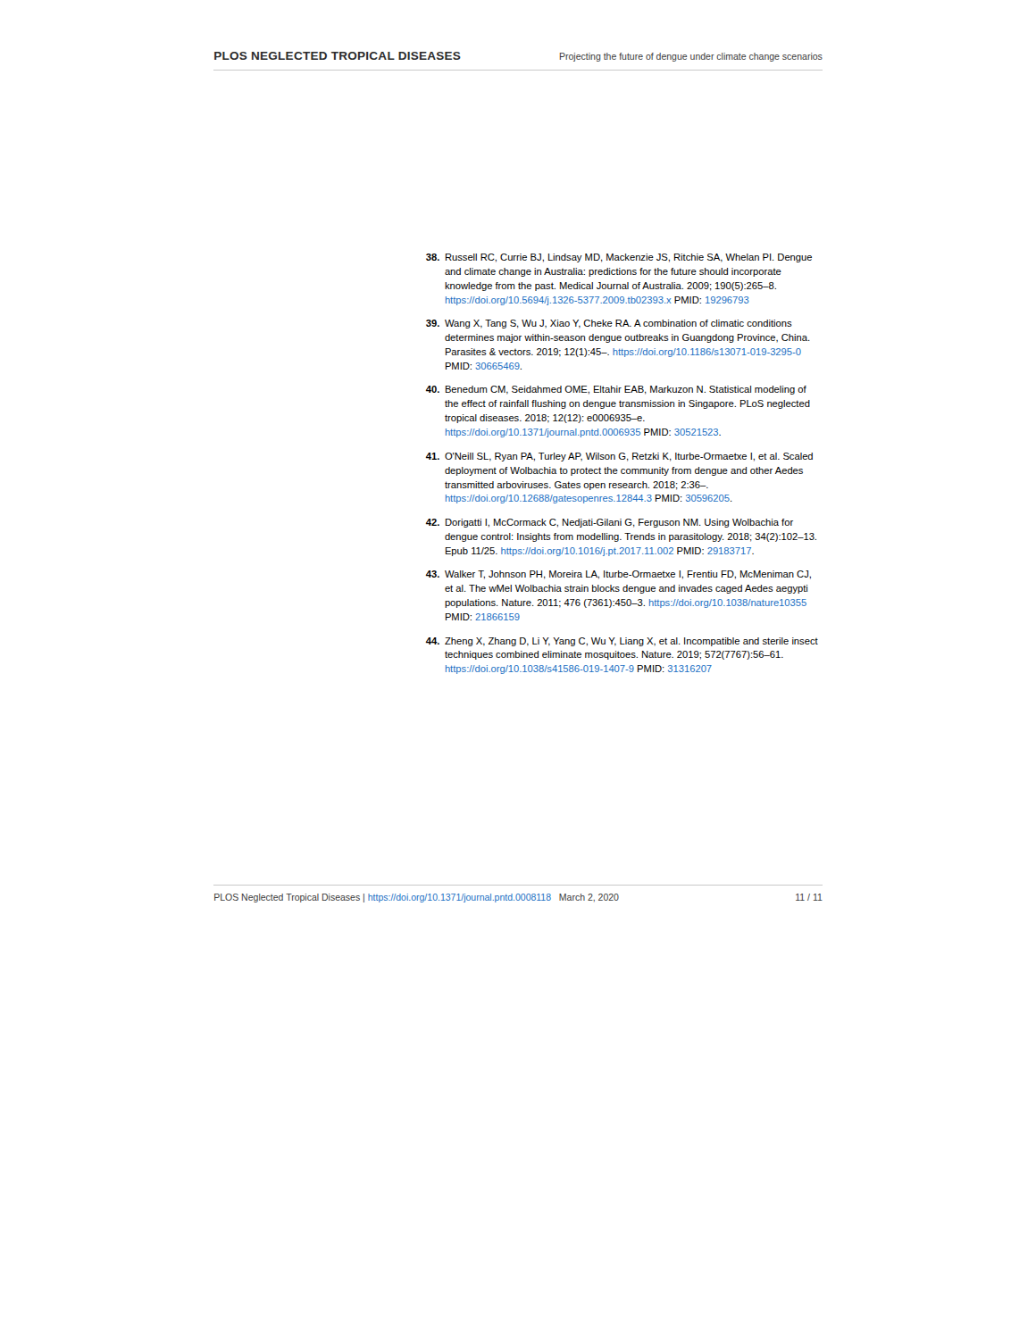PLOS NEGLECTED TROPICAL DISEASES
Projecting the future of dengue under climate change scenarios
38. Russell RC, Currie BJ, Lindsay MD, Mackenzie JS, Ritchie SA, Whelan PI. Dengue and climate change in Australia: predictions for the future should incorporate knowledge from the past. Medical Journal of Australia. 2009; 190(5):265–8. https://doi.org/10.5694/j.1326-5377.2009.tb02393.x PMID: 19296793
39. Wang X, Tang S, Wu J, Xiao Y, Cheke RA. A combination of climatic conditions determines major within-season dengue outbreaks in Guangdong Province, China. Parasites & vectors. 2019; 12(1):45–. https://doi.org/10.1186/s13071-019-3295-0 PMID: 30665469.
40. Benedum CM, Seidahmed OME, Eltahir EAB, Markuzon N. Statistical modeling of the effect of rainfall flushing on dengue transmission in Singapore. PLoS neglected tropical diseases. 2018; 12(12): e0006935–e. https://doi.org/10.1371/journal.pntd.0006935 PMID: 30521523.
41. O'Neill SL, Ryan PA, Turley AP, Wilson G, Retzki K, Iturbe-Ormaetxe I, et al. Scaled deployment of Wolbachia to protect the community from dengue and other Aedes transmitted arboviruses. Gates open research. 2018; 2:36–. https://doi.org/10.12688/gatesopenres.12844.3 PMID: 30596205.
42. Dorigatti I, McCormack C, Nedjati-Gilani G, Ferguson NM. Using Wolbachia for dengue control: Insights from modelling. Trends in parasitology. 2018; 34(2):102–13. Epub 11/25. https://doi.org/10.1016/j.pt.2017.11.002 PMID: 29183717.
43. Walker T, Johnson PH, Moreira LA, Iturbe-Ormaetxe I, Frentiu FD, McMeniman CJ, et al. The wMel Wolbachia strain blocks dengue and invades caged Aedes aegypti populations. Nature. 2011; 476 (7361):450–3. https://doi.org/10.1038/nature10355 PMID: 21866159
44. Zheng X, Zhang D, Li Y, Yang C, Wu Y, Liang X, et al. Incompatible and sterile insect techniques combined eliminate mosquitoes. Nature. 2019; 572(7767):56–61. https://doi.org/10.1038/s41586-019-1407-9 PMID: 31316207
PLOS Neglected Tropical Diseases | https://doi.org/10.1371/journal.pntd.0008118 March 2, 2020
11 / 11